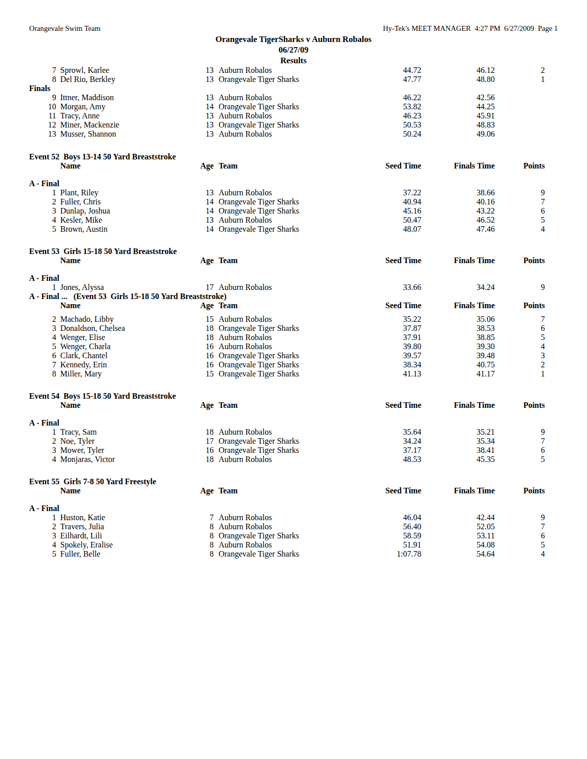Orangevale Swim Team
Hy-Tek's MEET MANAGER 4:27 PM 6/27/2009 Page 1
Orangevale TigerSharks v Auburn Robalos
06/27/09
Results
| 7 | Sprowl, Karlee | 13 | Auburn Robalos | 44.72 | 46.12 | 2 |
| 8 | Del Rio, Berkley | 13 | Orangevale Tiger Sharks | 47.77 | 48.80 | 1 |
| Finals |
| 9 | Ittner, Maddison | 13 | Auburn Robalos | 46.22 | 42.56 | |
| 10 | Morgan, Amy | 14 | Orangevale Tiger Sharks | 53.82 | 44.25 | |
| 11 | Tracy, Anne | 13 | Auburn Robalos | 46.23 | 45.91 | |
| 12 | Miner, Mackenzie | 13 | Orangevale Tiger Sharks | 50.53 | 48.83 | |
| 13 | Musser, Shannon | 13 | Auburn Robalos | 50.24 | 49.06 | |
| Event 52 Boys 13-14 50 Yard Breaststroke |
| | Name | Age | Team | Seed Time | Finals Time | Points |
| A - Final |
| 1 | Plant, Riley | 13 | Auburn Robalos | 37.22 | 38.66 | 9 |
| 2 | Fuller, Chris | 14 | Orangevale Tiger Sharks | 40.94 | 40.16 | 7 |
| 3 | Dunlap, Joshua | 14 | Orangevale Tiger Sharks | 45.16 | 43.22 | 6 |
| 4 | Kesler, Mike | 13 | Auburn Robalos | 50.47 | 46.52 | 5 |
| 5 | Brown, Austin | 14 | Orangevale Tiger Sharks | 48.07 | 47.46 | 4 |
| Event 53 Girls 15-18 50 Yard Breaststroke |
| | Name | Age | Team | Seed Time | Finals Time | Points |
| A - Final |
| 1 | Jones, Alyssa | 17 | Auburn Robalos | 33.66 | 34.24 | 9 |
| A - Final ... (Event 53 Girls 15-18 50 Yard Breaststroke) |
| | Name | Age | Team | Seed Time | Finals Time | Points |
| 2 | Machado, Libby | 15 | Auburn Robalos | 35.22 | 35.06 | 7 |
| 3 | Donaldson, Chelsea | 18 | Orangevale Tiger Sharks | 37.87 | 38.53 | 6 |
| 4 | Wenger, Elise | 18 | Auburn Robalos | 37.91 | 38.85 | 5 |
| 5 | Wenger, Charla | 16 | Auburn Robalos | 39.80 | 39.30 | 4 |
| 6 | Clark, Chantel | 16 | Orangevale Tiger Sharks | 39.57 | 39.48 | 3 |
| 7 | Kennedy, Erin | 16 | Orangevale Tiger Sharks | 38.34 | 40.75 | 2 |
| 8 | Miller, Mary | 15 | Orangevale Tiger Sharks | 41.13 | 41.17 | 1 |
| Event 54 Boys 15-18 50 Yard Breaststroke |
| | Name | Age | Team | Seed Time | Finals Time | Points |
| A - Final |
| 1 | Tracy, Sam | 18 | Auburn Robalos | 35.64 | 35.21 | 9 |
| 2 | Noe, Tyler | 17 | Orangevale Tiger Sharks | 34.24 | 35.34 | 7 |
| 3 | Mower, Tyler | 16 | Orangevale Tiger Sharks | 37.17 | 38.41 | 6 |
| 4 | Monjaras, Victor | 18 | Auburn Robalos | 48.53 | 45.35 | 5 |
| Event 55 Girls 7-8 50 Yard Freestyle |
| | Name | Age | Team | Seed Time | Finals Time | Points |
| A - Final |
| 1 | Huston, Katie | 7 | Auburn Robalos | 46.04 | 42.44 | 9 |
| 2 | Travers, Julia | 8 | Auburn Robalos | 56.40 | 52.05 | 7 |
| 3 | Eilhardt, Lili | 8 | Orangevale Tiger Sharks | 58.59 | 53.11 | 6 |
| 4 | Spokely, Eralise | 8 | Auburn Robalos | 51.91 | 54.08 | 5 |
| 5 | Fuller, Belle | 8 | Orangevale Tiger Sharks | 1:07.78 | 54.64 | 4 |